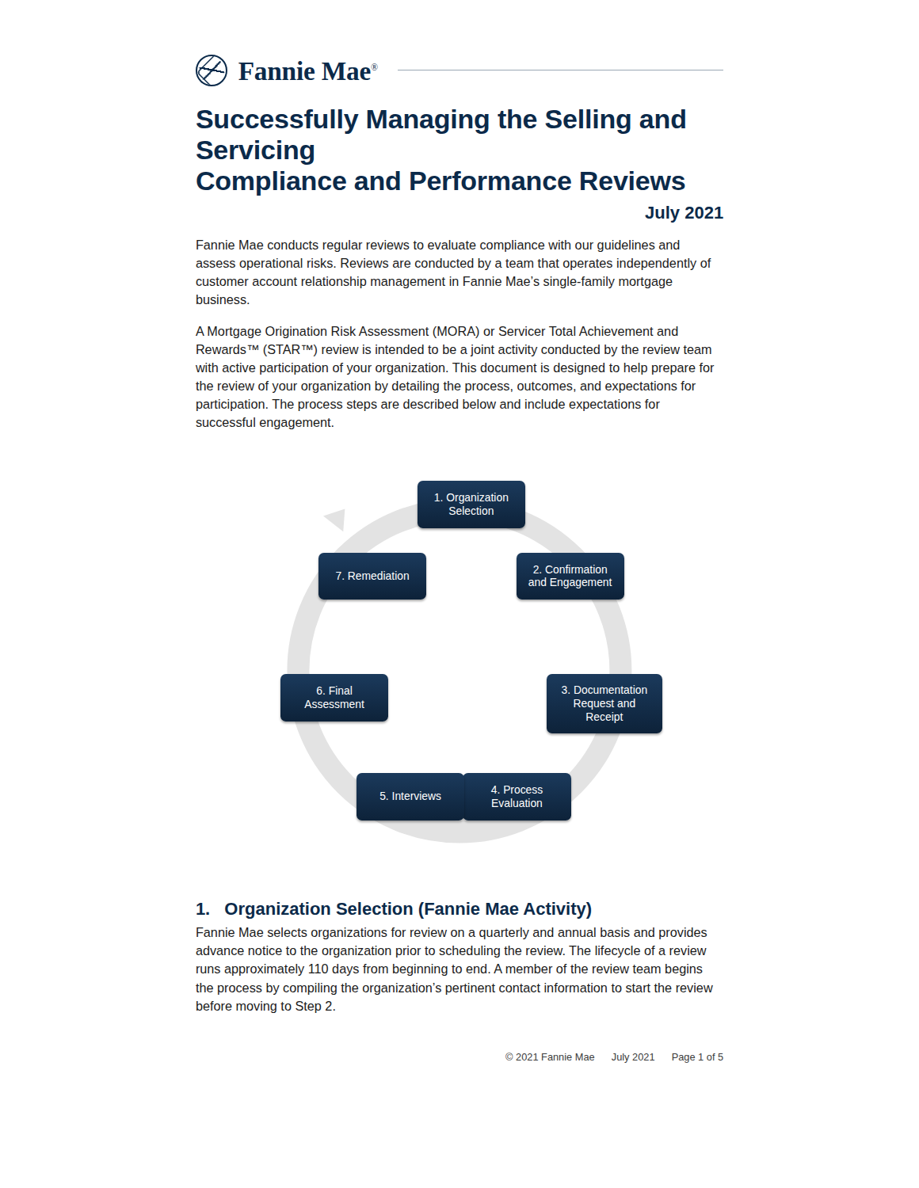Fannie Mae®
Successfully Managing the Selling and Servicing
Compliance and Performance Reviews
July 2021
Fannie Mae conducts regular reviews to evaluate compliance with our guidelines and assess operational risks. Reviews are conducted by a team that operates independently of customer account relationship management in Fannie Mae’s single-family mortgage business.
A Mortgage Origination Risk Assessment (MORA) or Servicer Total Achievement and Rewards™ (STAR™) review is intended to be a joint activity conducted by the review team with active participation of your organization. This document is designed to help prepare for the review of your organization by detailing the process, outcomes, and expectations for participation. The process steps are described below and include expectations for successful engagement.
1. Organization
Selection
2. Confirmation
and Engagement
3. Documentation
Request and
Receipt
4. Process
Evaluation
5. Interviews
6. Final
Assessment
7. Remediation
1. Organization Selection (Fannie Mae Activity)
Fannie Mae selects organizations for review on a quarterly and annual basis and provides advance notice to the organization prior to scheduling the review. The lifecycle of a review runs approximately 110 days from beginning to end. A member of the review team begins the process by compiling the organization’s pertinent contact information to start the review before moving to Step 2.
© 2021 Fannie Mae July 2021 Page 1 of 5